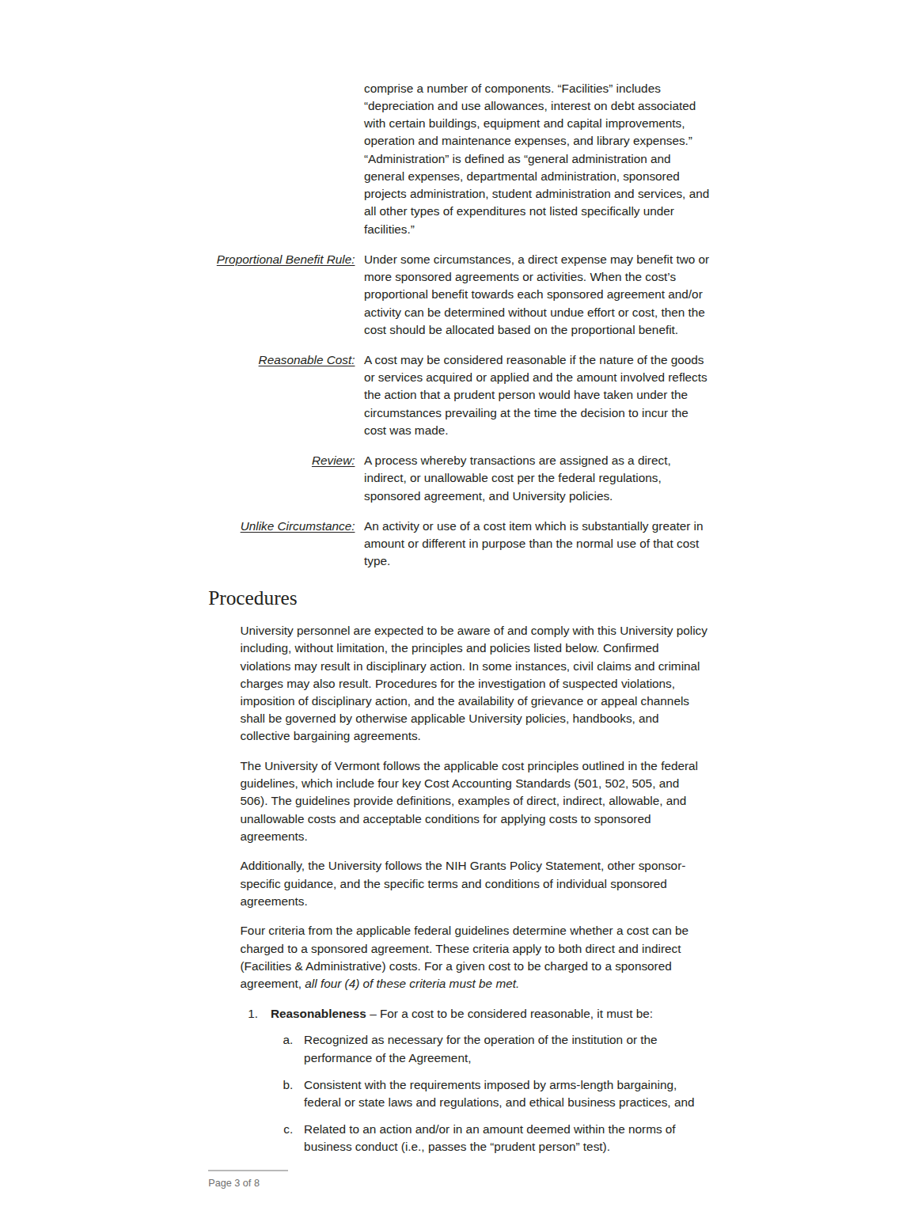comprise a number of components. “Facilities” includes “depreciation and use allowances, interest on debt associated with certain buildings, equipment and capital improvements, operation and maintenance expenses, and library expenses.” “Administration” is defined as “general administration and general expenses, departmental administration, sponsored projects administration, student administration and services, and all other types of expenditures not listed specifically under facilities.”
Proportional Benefit Rule:
Under some circumstances, a direct expense may benefit two or more sponsored agreements or activities. When the cost’s proportional benefit towards each sponsored agreement and/or activity can be determined without undue effort or cost, then the cost should be allocated based on the proportional benefit.
Reasonable Cost:
A cost may be considered reasonable if the nature of the goods or services acquired or applied and the amount involved reflects the action that a prudent person would have taken under the circumstances prevailing at the time the decision to incur the cost was made.
Review:
A process whereby transactions are assigned as a direct, indirect, or unallowable cost per the federal regulations, sponsored agreement, and University policies.
Unlike Circumstance:
An activity or use of a cost item which is substantially greater in amount or different in purpose than the normal use of that cost type.
Procedures
University personnel are expected to be aware of and comply with this University policy including, without limitation, the principles and policies listed below. Confirmed violations may result in disciplinary action. In some instances, civil claims and criminal charges may also result. Procedures for the investigation of suspected violations, imposition of disciplinary action, and the availability of grievance or appeal channels shall be governed by otherwise applicable University policies, handbooks, and collective bargaining agreements.
The University of Vermont follows the applicable cost principles outlined in the federal guidelines, which include four key Cost Accounting Standards (501, 502, 505, and 506). The guidelines provide definitions, examples of direct, indirect, allowable, and unallowable costs and acceptable conditions for applying costs to sponsored agreements.
Additionally, the University follows the NIH Grants Policy Statement, other sponsor-specific guidance, and the specific terms and conditions of individual sponsored agreements.
Four criteria from the applicable federal guidelines determine whether a cost can be charged to a sponsored agreement. These criteria apply to both direct and indirect (Facilities & Administrative) costs. For a given cost to be charged to a sponsored agreement, all four (4) of these criteria must be met.
Reasonableness – For a cost to be considered reasonable, it must be:
Recognized as necessary for the operation of the institution or the performance of the Agreement,
Consistent with the requirements imposed by arms-length bargaining, federal or state laws and regulations, and ethical business practices, and
Related to an action and/or in an amount deemed within the norms of business conduct (i.e., passes the “prudent person” test).
Page 3 of 8